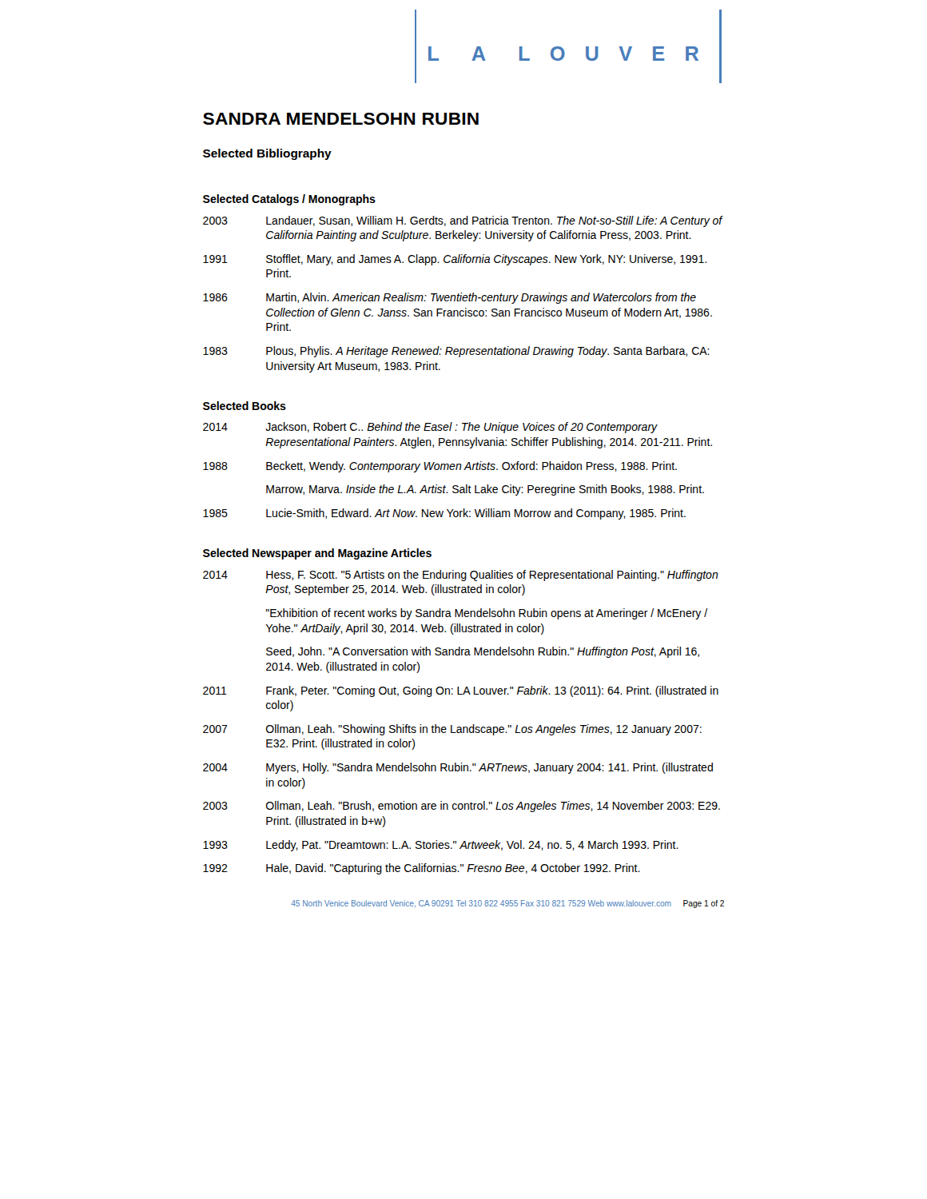L A L O U V E R
SANDRA MENDELSOHN RUBIN
Selected Bibliography
Selected Catalogs / Monographs
2003
Landauer, Susan, William H. Gerdts, and Patricia Trenton. The Not-so-Still Life: A Century of California Painting and Sculpture. Berkeley: University of California Press, 2003. Print.
1991
Stofflet, Mary, and James A. Clapp. California Cityscapes. New York, NY: Universe, 1991. Print.
1986
Martin, Alvin. American Realism: Twentieth-century Drawings and Watercolors from the Collection of Glenn C. Janss. San Francisco: San Francisco Museum of Modern Art, 1986. Print.
1983
Plous, Phylis. A Heritage Renewed: Representational Drawing Today. Santa Barbara, CA: University Art Museum, 1983. Print.
Selected Books
2014
Jackson, Robert C.. Behind the Easel : The Unique Voices of 20 Contemporary Representational Painters. Atglen, Pennsylvania: Schiffer Publishing, 2014. 201-211. Print.
1988
Beckett, Wendy. Contemporary Women Artists. Oxford: Phaidon Press, 1988. Print.
1988
Marrow, Marva. Inside the L.A. Artist. Salt Lake City: Peregrine Smith Books, 1988. Print.
1985
Lucie-Smith, Edward. Art Now. New York: William Morrow and Company, 1985. Print.
Selected Newspaper and Magazine Articles
2014
Hess, F. Scott. "5 Artists on the Enduring Qualities of Representational Painting." Huffington Post, September 25, 2014. Web. (illustrated in color)
2014
"Exhibition of recent works by Sandra Mendelsohn Rubin opens at Ameringer / McEnery / Yohe." ArtDaily, April 30, 2014. Web. (illustrated in color)
2014
Seed, John. "A Conversation with Sandra Mendelsohn Rubin." Huffington Post, April 16, 2014. Web. (illustrated in color)
2011
Frank, Peter. "Coming Out, Going On: LA Louver." Fabrik. 13 (2011): 64. Print. (illustrated in color)
2007
Ollman, Leah. "Showing Shifts in the Landscape." Los Angeles Times, 12 January 2007: E32. Print. (illustrated in color)
2004
Myers, Holly. "Sandra Mendelsohn Rubin." ARTnews, January 2004: 141. Print. (illustrated in color)
2003
Ollman, Leah. "Brush, emotion are in control." Los Angeles Times, 14 November 2003: E29. Print. (illustrated in b+w)
1993
Leddy, Pat. "Dreamtown: L.A. Stories." Artweek, Vol. 24, no. 5, 4 March 1993. Print.
1992
Hale, David. "Capturing the Californias." Fresno Bee, 4 October 1992. Print.
45 North Venice Boulevard Venice, CA 90291 Tel 310 822 4955 Fax 310 821 7529 Web www.lalouver.com
Page 1 of 2